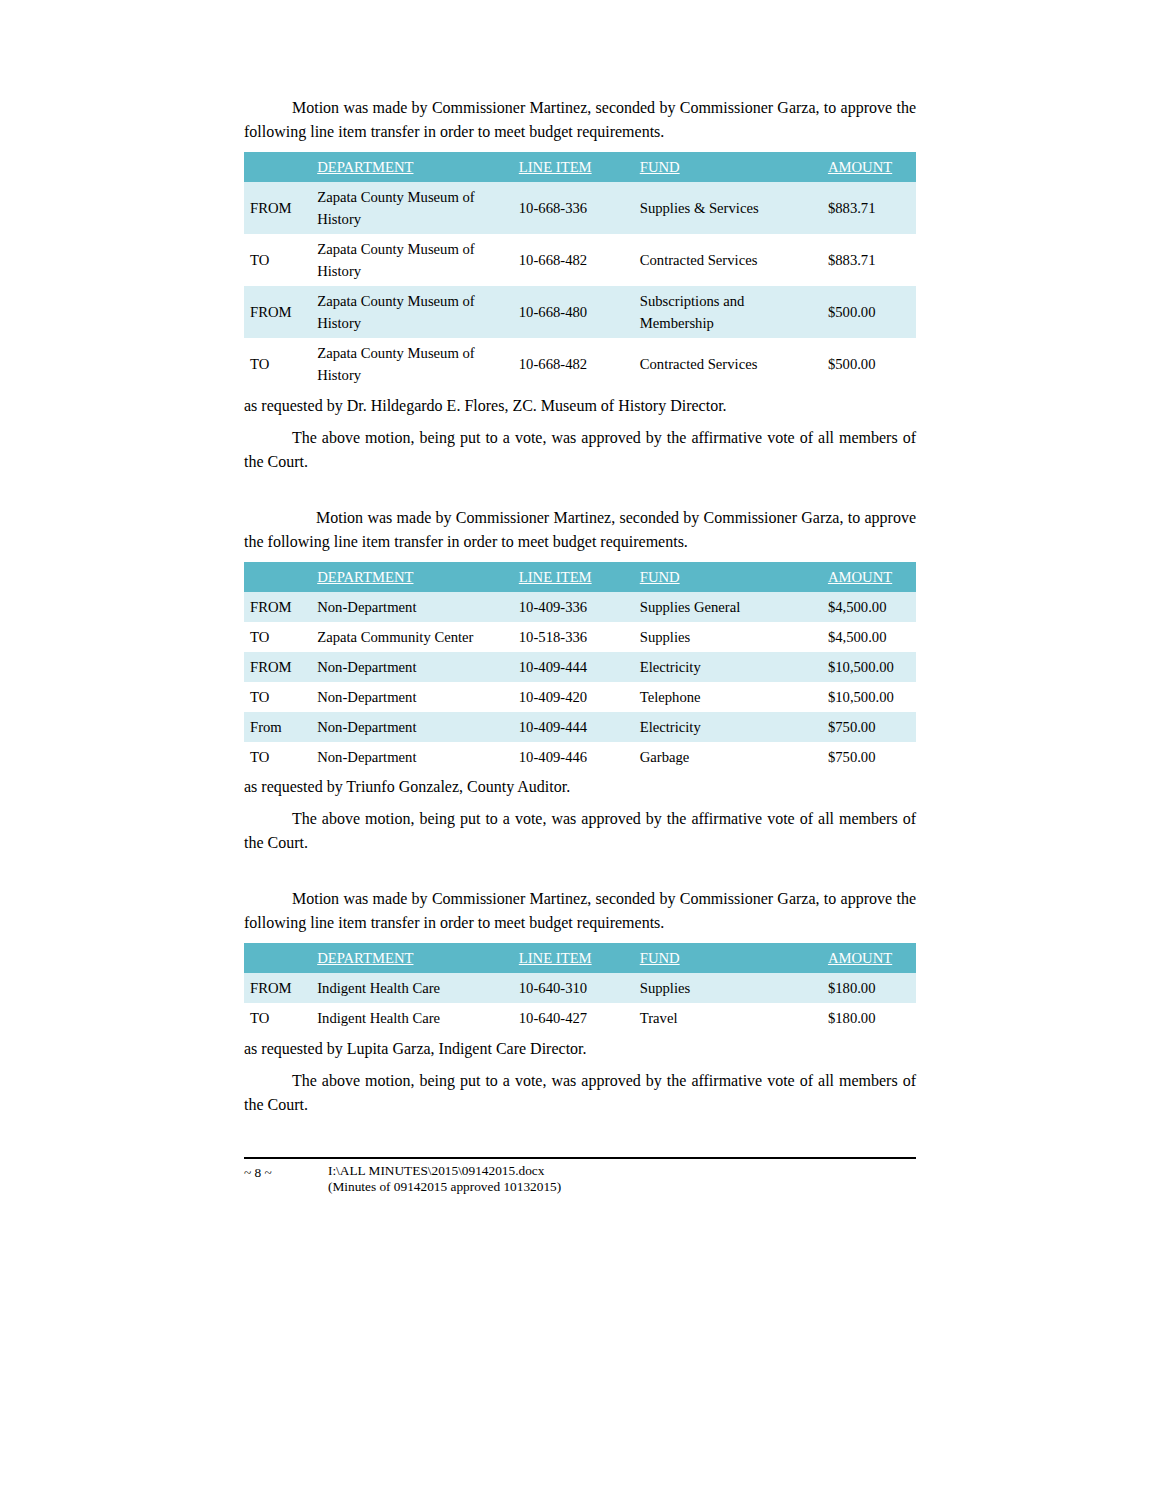Motion was made by Commissioner Martinez, seconded by Commissioner Garza, to approve the following line item transfer in order to meet budget requirements.
| | DEPARTMENT | LINE ITEM | FUND | AMOUNT |
| --- | --- | --- | --- | --- |
| FROM | Zapata County Museum of History | 10-668-336 | Supplies & Services | $883.71 |
| TO | Zapata County Museum of History | 10-668-482 | Contracted Services | $883.71 |
| FROM | Zapata County Museum of History | 10-668-480 | Subscriptions and Membership | $500.00 |
| TO | Zapata County Museum of History | 10-668-482 | Contracted Services | $500.00 |
as requested by Dr. Hildegardo E. Flores, ZC. Museum of History Director.
The above motion, being put to a vote, was approved by the affirmative vote of all members of the Court.
Motion was made by Commissioner Martinez, seconded by Commissioner Garza, to approve the following line item transfer in order to meet budget requirements.
| | DEPARTMENT | LINE ITEM | FUND | AMOUNT |
| --- | --- | --- | --- | --- |
| FROM | Non-Department | 10-409-336 | Supplies General | $4,500.00 |
| TO | Zapata Community Center | 10-518-336 | Supplies | $4,500.00 |
| FROM | Non-Department | 10-409-444 | Electricity | $10,500.00 |
| TO | Non-Department | 10-409-420 | Telephone | $10,500.00 |
| From | Non-Department | 10-409-444 | Electricity | $750.00 |
| TO | Non-Department | 10-409-446 | Garbage | $750.00 |
as requested by Triunfo Gonzalez, County Auditor.
The above motion, being put to a vote, was approved by the affirmative vote of all members of the Court.
Motion was made by Commissioner Martinez, seconded by Commissioner Garza, to approve the following line item transfer in order to meet budget requirements.
| | DEPARTMENT | LINE ITEM | FUND | AMOUNT |
| --- | --- | --- | --- | --- |
| FROM | Indigent Health Care | 10-640-310 | Supplies | $180.00 |
| TO | Indigent Health Care | 10-640-427 | Travel | $180.00 |
as requested by Lupita Garza, Indigent Care Director.
The above motion, being put to a vote, was approved by the affirmative vote of all members of the Court.
~ 8 ~
I:\ALL MINUTES\2015\09142015.docx
(Minutes of 09142015 approved 10132015)